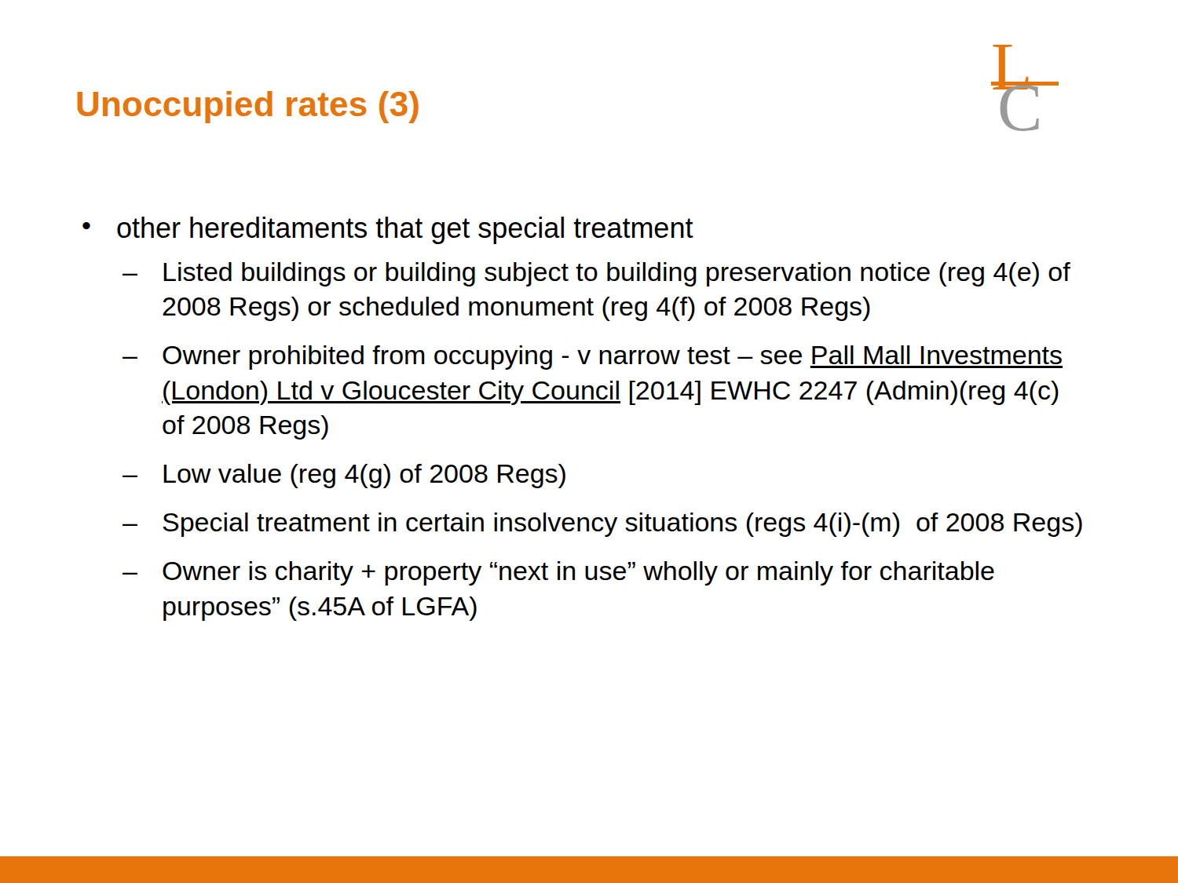L C
Unoccupied rates (3)
other hereditaments that get special treatment
Listed buildings or building subject to building preservation notice (reg 4(e) of 2008 Regs) or scheduled monument (reg 4(f) of 2008 Regs)
Owner prohibited from occupying - v narrow test – see Pall Mall Investments (London) Ltd v Gloucester City Council [2014] EWHC 2247 (Admin)(reg 4(c) of 2008 Regs)
Low value (reg 4(g) of 2008 Regs)
Special treatment in certain insolvency situations (regs 4(i)-(m) of 2008 Regs)
Owner is charity + property “next in use” wholly or mainly for charitable purposes” (s.45A of LGFA)